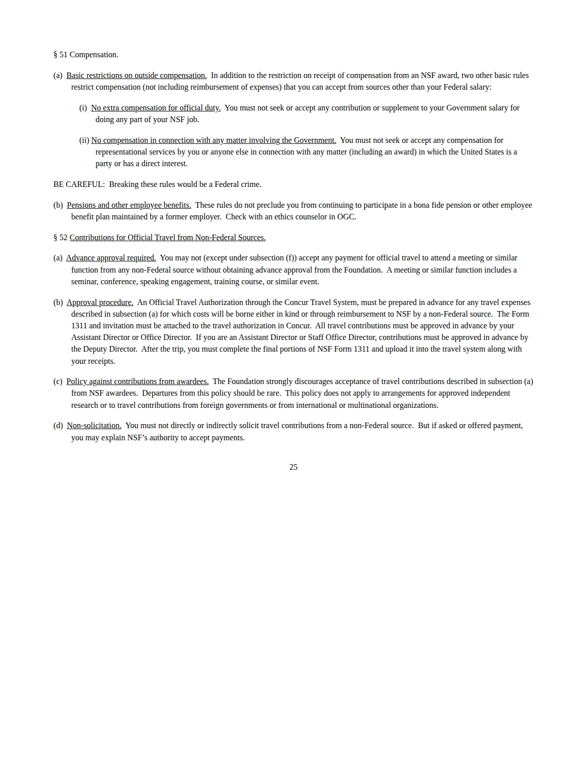§ 51 Compensation.
(a) Basic restrictions on outside compensation. In addition to the restriction on receipt of compensation from an NSF award, two other basic rules restrict compensation (not including reimbursement of expenses) that you can accept from sources other than your Federal salary:
(i) No extra compensation for official duty. You must not seek or accept any contribution or supplement to your Government salary for doing any part of your NSF job.
(ii) No compensation in connection with any matter involving the Government. You must not seek or accept any compensation for representational services by you or anyone else in connection with any matter (including an award) in which the United States is a party or has a direct interest.
BE CAREFUL: Breaking these rules would be a Federal crime.
(b) Pensions and other employee benefits. These rules do not preclude you from continuing to participate in a bona fide pension or other employee benefit plan maintained by a former employer. Check with an ethics counselor in OGC.
§ 52 Contributions for Official Travel from Non-Federal Sources.
(a) Advance approval required. You may not (except under subsection (f)) accept any payment for official travel to attend a meeting or similar function from any non-Federal source without obtaining advance approval from the Foundation. A meeting or similar function includes a seminar, conference, speaking engagement, training course, or similar event.
(b) Approval procedure. An Official Travel Authorization through the Concur Travel System, must be prepared in advance for any travel expenses described in subsection (a) for which costs will be borne either in kind or through reimbursement to NSF by a non-Federal source. The Form 1311 and invitation must be attached to the travel authorization in Concur. All travel contributions must be approved in advance by your Assistant Director or Office Director. If you are an Assistant Director or Staff Office Director, contributions must be approved in advance by the Deputy Director. After the trip, you must complete the final portions of NSF Form 1311 and upload it into the travel system along with your receipts.
(c) Policy against contributions from awardees. The Foundation strongly discourages acceptance of travel contributions described in subsection (a) from NSF awardees. Departures from this policy should be rare. This policy does not apply to arrangements for approved independent research or to travel contributions from foreign governments or from international or multinational organizations.
(d) Non-solicitation. You must not directly or indirectly solicit travel contributions from a non-Federal source. But if asked or offered payment, you may explain NSF’s authority to accept payments.
25